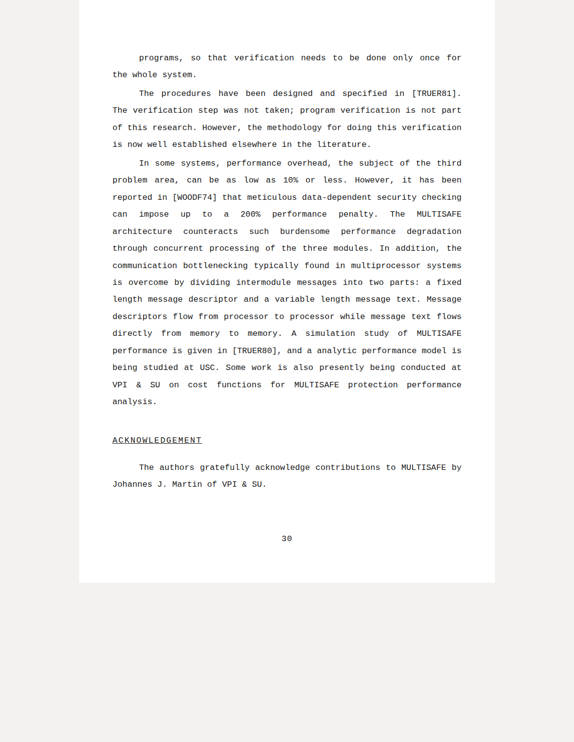programs, so that verification needs to be done only once for the whole system.
The procedures have been designed and specified in [TRUER81]. The verification step was not taken; program verification is not part of this research. However, the methodology for doing this verification is now well established elsewhere in the literature.
In some systems, performance overhead, the subject of the third problem area, can be as low as 10% or less. However, it has been reported in [WOODF74] that meticulous data-dependent security checking can impose up to a 200% performance penalty. The MULTISAFE architecture counteracts such burdensome performance degradation through concurrent processing of the three modules. In addition, the communication bottlenecking typically found in multiprocessor systems is overcome by dividing intermodule messages into two parts: a fixed length message descriptor and a variable length message text. Message descriptors flow from processor to processor while message text flows directly from memory to memory. A simulation study of MULTISAFE performance is given in [TRUER80], and a analytic performance model is being studied at USC. Some work is also presently being conducted at VPI & SU on cost functions for MULTISAFE protection performance analysis.
Acknowledgement
The authors gratefully acknowledge contributions to MULTISAFE by Johannes J. Martin of VPI & SU.
30